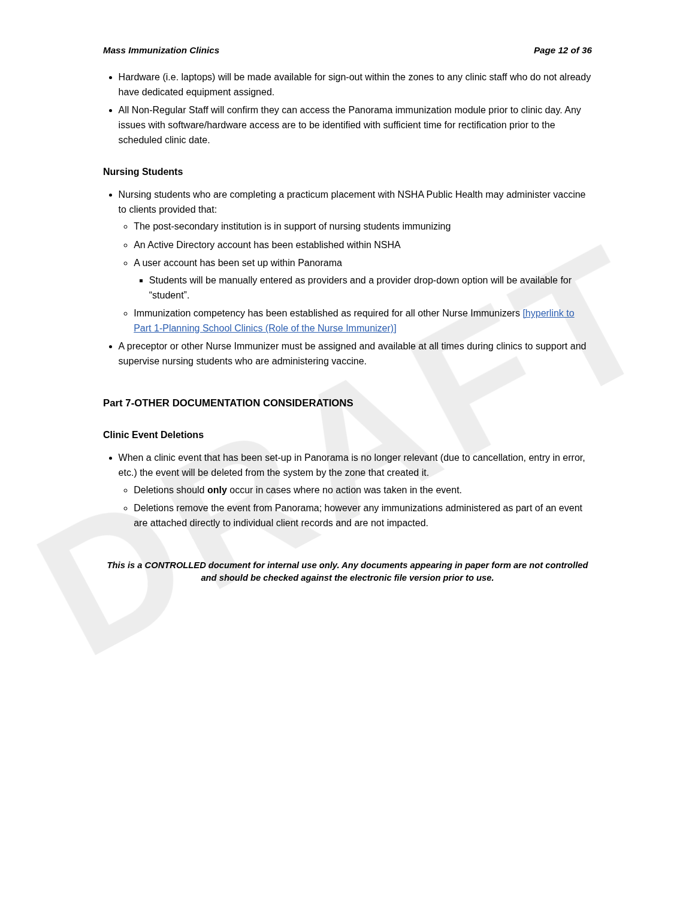Mass Immunization Clinics Page 12 of 36
Hardware (i.e. laptops) will be made available for sign-out within the zones to any clinic staff who do not already have dedicated equipment assigned.
All Non-Regular Staff will confirm they can access the Panorama immunization module prior to clinic day. Any issues with software/hardware access are to be identified with sufficient time for rectification prior to the scheduled clinic date.
Nursing Students
Nursing students who are completing a practicum placement with NSHA Public Health may administer vaccine to clients provided that:
The post-secondary institution is in support of nursing students immunizing
An Active Directory account has been established within NSHA
A user account has been set up within Panorama
Students will be manually entered as providers and a provider drop-down option will be available for “student”.
Immunization competency has been established as required for all other Nurse Immunizers [hyperlink to Part 1-Planning School Clinics (Role of the Nurse Immunizer)]
A preceptor or other Nurse Immunizer must be assigned and available at all times during clinics to support and supervise nursing students who are administering vaccine.
Part 7-OTHER DOCUMENTATION CONSIDERATIONS
Clinic Event Deletions
When a clinic event that has been set-up in Panorama is no longer relevant (due to cancellation, entry in error, etc.) the event will be deleted from the system by the zone that created it.
Deletions should only occur in cases where no action was taken in the event.
Deletions remove the event from Panorama; however any immunizations administered as part of an event are attached directly to individual client records and are not impacted.
This is a CONTROLLED document for internal use only. Any documents appearing in paper form are not controlled and should be checked against the electronic file version prior to use.